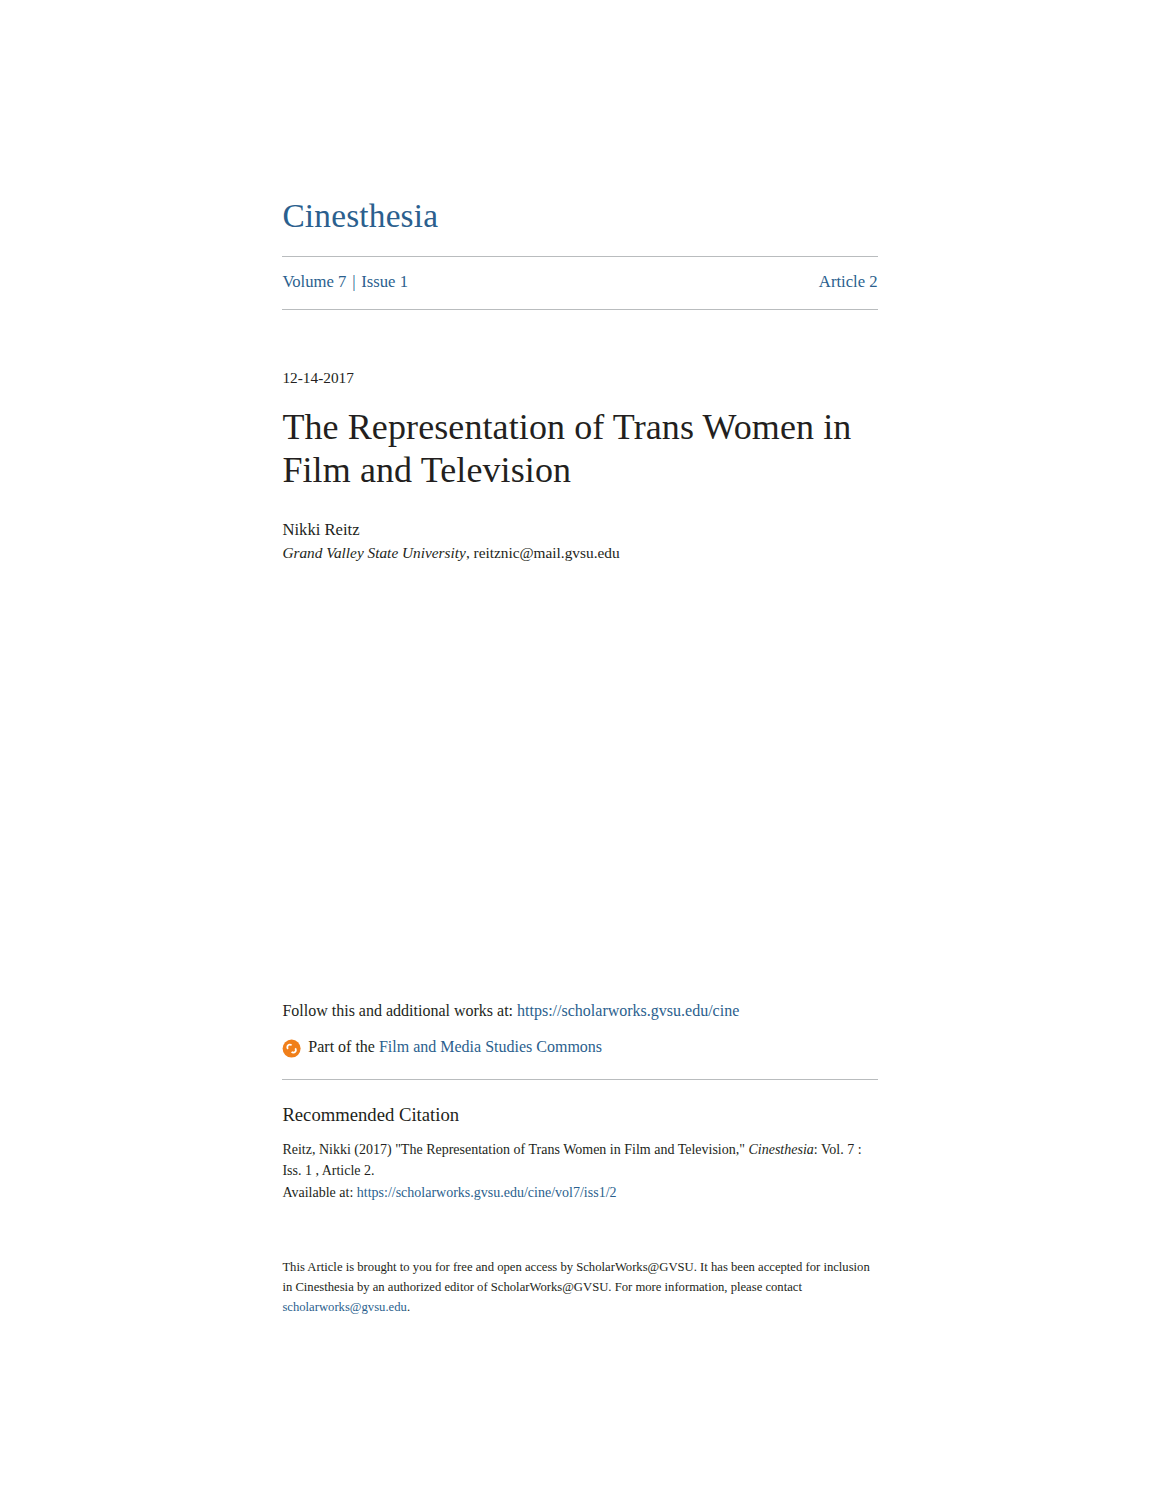Cinesthesia
Volume 7|Issue 1
Article 2
12-14-2017
The Representation of Trans Women in Film and Television
Nikki Reitz
Grand Valley State University, reitznic@mail.gvsu.edu
Follow this and additional works at: https://scholarworks.gvsu.edu/cine
Part of the Film and Media Studies Commons
Recommended Citation
Reitz, Nikki (2017) "The Representation of Trans Women in Film and Television," Cinesthesia: Vol. 7 : Iss. 1 , Article 2.
Available at: https://scholarworks.gvsu.edu/cine/vol7/iss1/2
This Article is brought to you for free and open access by ScholarWorks@GVSU. It has been accepted for inclusion in Cinesthesia by an authorized editor of ScholarWorks@GVSU. For more information, please contact scholarworks@gvsu.edu.